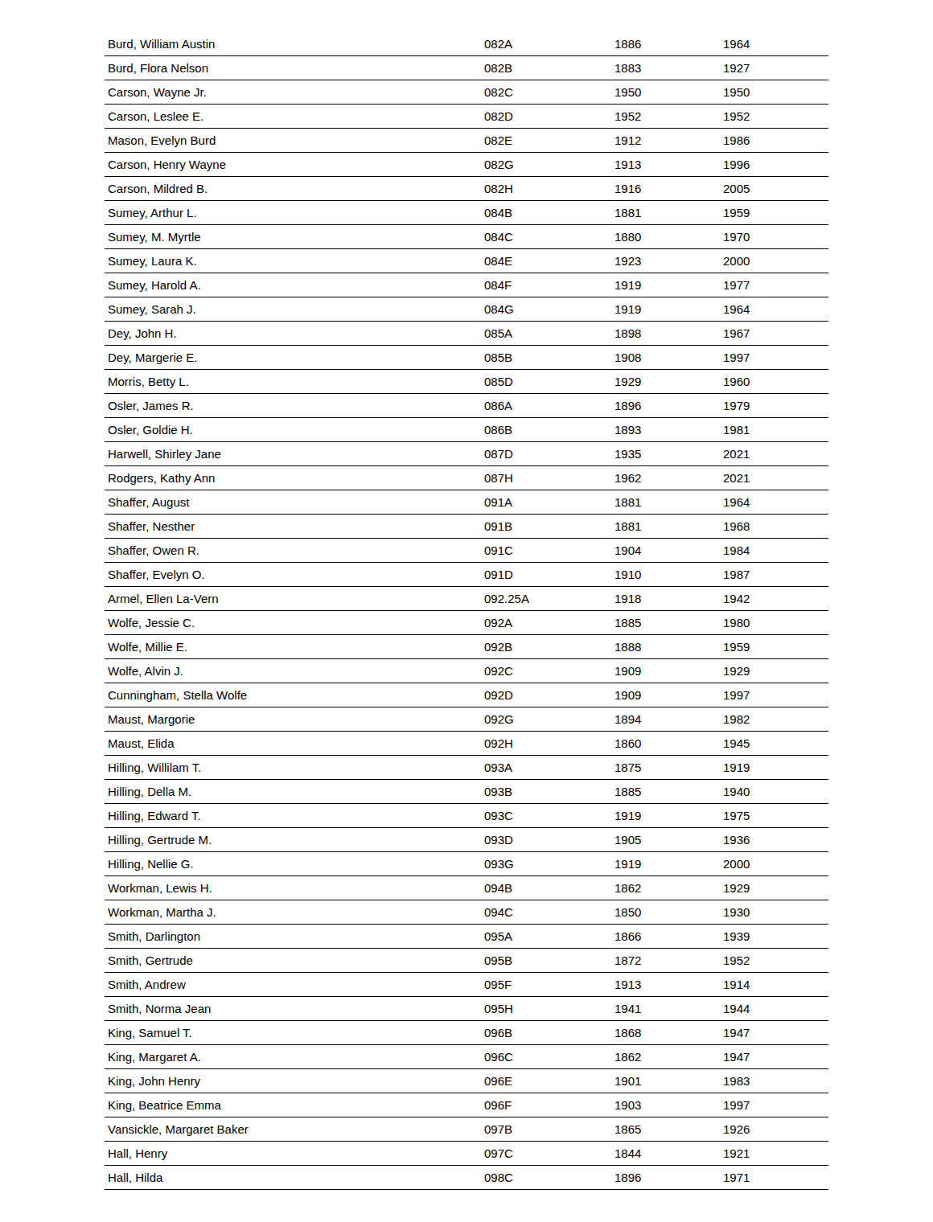| Burd, William Austin | 082A | 1886 | 1964 |
| Burd, Flora Nelson | 082B | 1883 | 1927 |
| Carson, Wayne Jr. | 082C | 1950 | 1950 |
| Carson, Leslee E. | 082D | 1952 | 1952 |
| Mason, Evelyn Burd | 082E | 1912 | 1986 |
| Carson, Henry Wayne | 082G | 1913 | 1996 |
| Carson, Mildred B. | 082H | 1916 | 2005 |
| Sumey, Arthur L. | 084B | 1881 | 1959 |
| Sumey, M. Myrtle | 084C | 1880 | 1970 |
| Sumey, Laura K. | 084E | 1923 | 2000 |
| Sumey, Harold A. | 084F | 1919 | 1977 |
| Sumey, Sarah J. | 084G | 1919 | 1964 |
| Dey, John H. | 085A | 1898 | 1967 |
| Dey, Margerie E. | 085B | 1908 | 1997 |
| Morris, Betty L. | 085D | 1929 | 1960 |
| Osler, James R. | 086A | 1896 | 1979 |
| Osler, Goldie H. | 086B | 1893 | 1981 |
| Harwell, Shirley Jane | 087D | 1935 | 2021 |
| Rodgers, Kathy Ann | 087H | 1962 | 2021 |
| Shaffer, August | 091A | 1881 | 1964 |
| Shaffer, Nesther | 091B | 1881 | 1968 |
| Shaffer, Owen R. | 091C | 1904 | 1984 |
| Shaffer, Evelyn O. | 091D | 1910 | 1987 |
| Armel, Ellen La-Vern | 092.25A | 1918 | 1942 |
| Wolfe, Jessie C. | 092A | 1885 | 1980 |
| Wolfe, Millie E. | 092B | 1888 | 1959 |
| Wolfe, Alvin J. | 092C | 1909 | 1929 |
| Cunningham, Stella Wolfe | 092D | 1909 | 1997 |
| Maust, Margorie | 092G | 1894 | 1982 |
| Maust, Elida | 092H | 1860 | 1945 |
| Hilling, Willilam T. | 093A | 1875 | 1919 |
| Hilling, Della M. | 093B | 1885 | 1940 |
| Hilling, Edward T. | 093C | 1919 | 1975 |
| Hilling, Gertrude M. | 093D | 1905 | 1936 |
| Hilling, Nellie G. | 093G | 1919 | 2000 |
| Workman, Lewis H. | 094B | 1862 | 1929 |
| Workman, Martha J. | 094C | 1850 | 1930 |
| Smith, Darlington | 095A | 1866 | 1939 |
| Smith, Gertrude | 095B | 1872 | 1952 |
| Smith, Andrew | 095F | 1913 | 1914 |
| Smith, Norma Jean | 095H | 1941 | 1944 |
| King, Samuel T. | 096B | 1868 | 1947 |
| King, Margaret A. | 096C | 1862 | 1947 |
| King, John Henry | 096E | 1901 | 1983 |
| King, Beatrice Emma | 096F | 1903 | 1997 |
| Vansickle, Margaret Baker | 097B | 1865 | 1926 |
| Hall, Henry | 097C | 1844 | 1921 |
| Hall, Hilda | 098C | 1896 | 1971 |